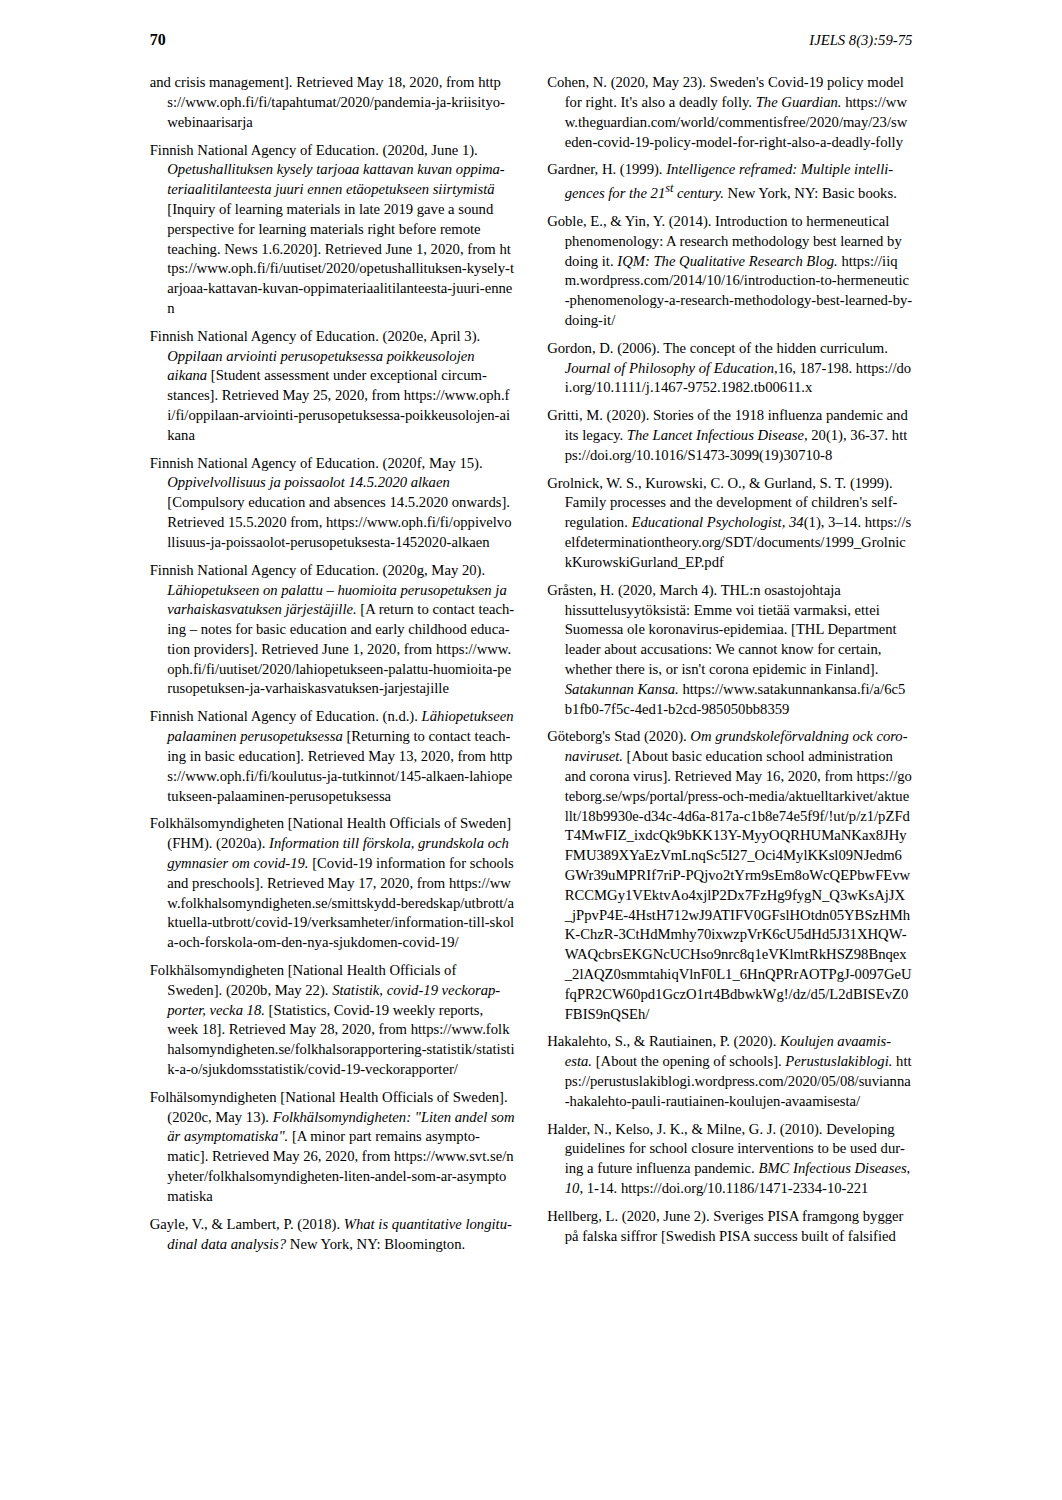70 IJELS 8(3):59-75
and crisis management]. Retrieved May 18, 2020, from https://www.oph.fi/fi/tapahtumat/2020/pandemia-ja-kriisityo-webinaarisarja
Finnish National Agency of Education. (2020d, June 1). Opetushallituksen kysely tarjoaa kattavan kuvan oppimateriaalitilanteesta juuri ennen etäopetukseen siirtymistä [Inquiry of learning materials in late 2019 gave a sound perspective for learning materials right before remote teaching. News 1.6.2020]. Retrieved June 1, 2020, from https://www.oph.fi/fi/uutiset/2020/opetushallituksen-kysely-tarjoaa-kattavan-kuvan-oppimateriaalitilanteesta-juuri-ennen
Finnish National Agency of Education. (2020e, April 3). Oppilaan arviointi perusopetuksessa poikkeusolojen aikana [Student assessment under exceptional circumstances]. Retrieved May 25, 2020, from https://www.oph.fi/fi/oppilaan-arviointi-perusopetuksessa-poikkeusolojen-aikana
Finnish National Agency of Education. (2020f, May 15). Oppivelvollisuus ja poissaolot 14.5.2020 alkaen [Compulsory education and absences 14.5.2020 onwards]. Retrieved 15.5.2020 from, https://www.oph.fi/fi/oppivelvollisuus-ja-poissaolot-perusopetuksesta-1452020-alkaen
Finnish National Agency of Education. (2020g, May 20). Lähiopetukseen on palattu – huomioita perusopetuksen ja varhaiskasvatuksen järjestäjille. [A return to contact teaching – notes for basic education and early childhood education providers]. Retrieved June 1, 2020, from https://www.oph.fi/fi/uutiset/2020/lahiopetukseen-palattu-huomioita-perusopetuksen-ja-varhaiskasvatuksen-jarjestajille
Finnish National Agency of Education. (n.d.). Lähiopetukseen palaaminen perusopetuksessa [Returning to contact teaching in basic education]. Retrieved May 13, 2020, from https://www.oph.fi/fi/koulutus-ja-tutkinnot/145-alkaen-lahiopetukseen-palaaminen-perusopetuksessa
Folkhälsomyndigheten [National Health Officials of Sweden] (FHM). (2020a). Information till förskola, grundskola och gymnasier om covid-19. [Covid-19 information for schools and preschools]. Retrieved May 17, 2020, from https://www.folkhalsomyndigheten.se/smittskydd-beredskap/utbrott/aktuella-utbrott/covid-19/verksamheter/information-till-skola-och-forskola-om-den-nya-sjukdomen-covid-19/
Folkhälsomyndigheten [National Health Officials of Sweden]. (2020b, May 22). Statistik, covid-19 veckorapporter, vecka 18. [Statistics, Covid-19 weekly reports, week 18]. Retrieved May 28, 2020, from https://www.folkhalsomyndigheten.se/folkhalsorapportering-statistik/statistik-a-o/sjukdomsstatistik/covid-19-veckorapporter/
Folhälsomyndigheten [National Health Officials of Sweden]. (2020c, May 13). Folkhälsomyndigheten: "Liten andel som är asymptomatiska". [A minor part remains asymptomatic]. Retrieved May 26, 2020, from https://www.svt.se/nyheter/folkhalsomyndigheten-liten-andel-som-ar-asymptomatiska
Gayle, V., & Lambert, P. (2018). What is quantitative longitudinal data analysis? New York, NY: Bloomington.
Cohen, N. (2020, May 23). Sweden's Covid-19 policy model for right. It's also a deadly folly. The Guardian. https://www.theguardian.com/world/commentisfree/2020/may/23/sweden-covid-19-policy-model-for-right-also-a-deadly-folly
Gardner, H. (1999). Intelligence reframed: Multiple intelligences for the 21st century. New York, NY: Basic books.
Goble, E., & Yin, Y. (2014). Introduction to hermeneutical phenomenology: A research methodology best learned by doing it. IQM: The Qualitative Research Blog. https://iiqm.wordpress.com/2014/10/16/introduction-to-hermeneutic-phenomenology-a-research-methodology-best-learned-by-doing-it/
Gordon, D. (2006). The concept of the hidden curriculum. Journal of Philosophy of Education,16, 187-198. https://doi.org/10.1111/j.1467-9752.1982.tb00611.x
Gritti, M. (2020). Stories of the 1918 influenza pandemic and its legacy. The Lancet Infectious Disease, 20(1), 36-37. https://doi.org/10.1016/S1473-3099(19)30710-8
Grolnick, W. S., Kurowski, C. O., & Gurland, S. T. (1999). Family processes and the development of children's self-regulation. Educational Psychologist, 34(1), 3–14. https://selfdeterminationtheory.org/SDT/documents/1999_GrolnickKurowskiGurland_EP.pdf
Gråsten, H. (2020, March 4). THL:n osastojohtaja hissuttelusyytöksistä: Emme voi tietää varmaksi, ettei Suomessa ole koronavirus-epidemiaa. [THL Department leader about accusations: We cannot know for certain, whether there is, or isn't corona epidemic in Finland]. Satakunnan Kansa. https://www.satakunnankansa.fi/a/6c5b1fb0-7f5c-4ed1-b2cd-985050bb8359
Göteborg's Stad (2020). Om grundskoleförvaldning ock coronaviruset. [About basic education school administration and corona virus]. Retrieved May 16, 2020, from https://goteborg.se/wps/portal/press-och-media/aktuelltarkivet/aktuellt/18b9930e-d34c-4d6a-817a-c1b8e74e5f9f/!ut/p/z1/pZFdT4MwFIZ_ixdcQk9bKK13Y-MyyOQRHUMaNKax8JHyFMU389XYaEzVmLnqSc5I27_Oci4MylKKsl09NJedm6GWr39uMPRIf7riP-PQjvo2tYrm9sEm8oWcQEPbwFEvwRCCMGy1VEktvAo4xjlP2Dx7FzHg9fygN_Q3wKsAjJX_jPpvP4E-4HstH712wJ9ATIFV0GFslHOtdn05YBSzHMhK-ChzR-3CtHdMmhy70ixwzpVrK6cU5dHd5J31XHQW-WAQcbrsEKGNcUCHso9nrc8q1eVKlmtRkHSZ98Bnqex_2lAQZ0smmtahiqVlnF0L1_6HnQPRrAOTPgJ-0097GeUfqPR2CW60pd1GczO1rt4BdbwkWg!/dz/d5/L2dBISEvZ0FBIS9nQSEh/
Hakalehto, S., & Rautiainen, P. (2020). Koulujen avaamisesta. [About the opening of schools]. Perustuslakiblogi. https://perustuslakiblogi.wordpress.com/2020/05/08/suvianna-hakalehto-pauli-rautiainen-koulujen-avaamisesta/
Halder, N., Kelso, J. K., & Milne, G. J. (2010). Developing guidelines for school closure interventions to be used during a future influenza pandemic. BMC Infectious Diseases, 10, 1-14. https://doi.org/10.1186/1471-2334-10-221
Hellberg, L. (2020, June 2). Sveriges PISA framgong bygger på falska siffror [Swedish PISA success built of falsified